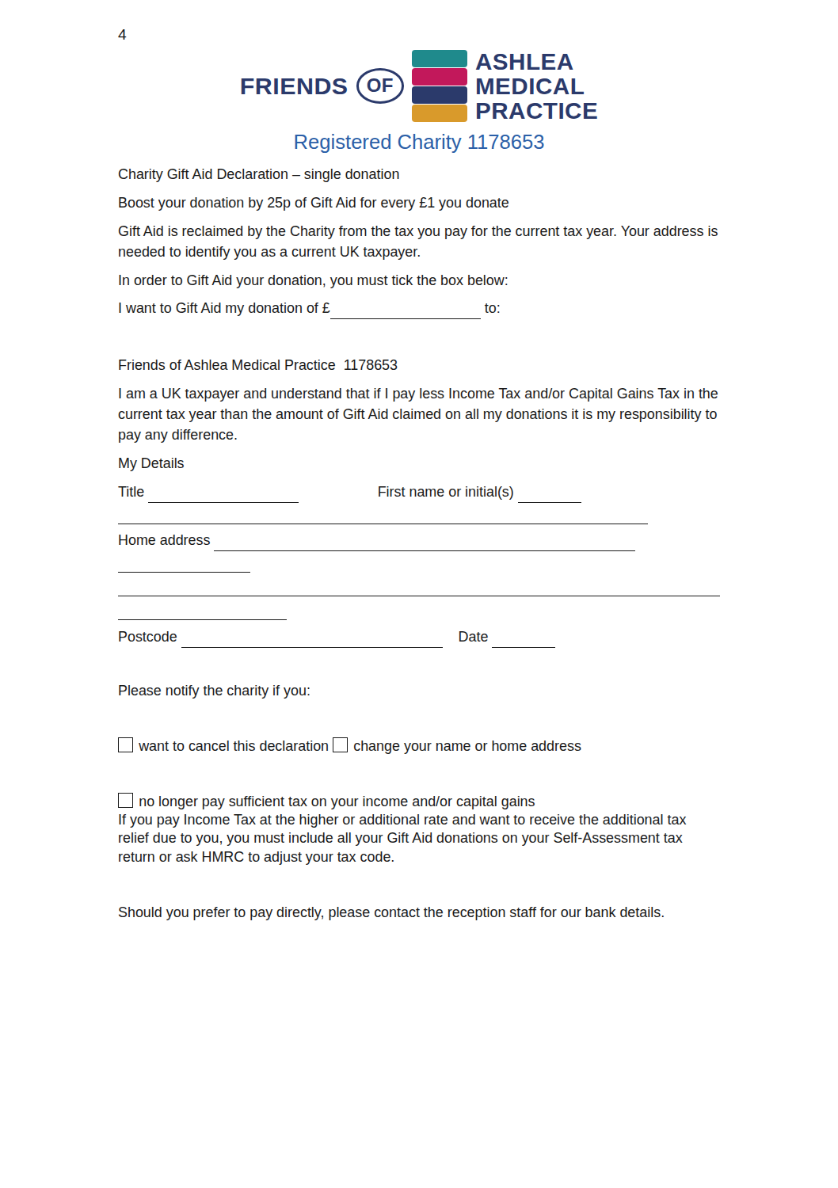4
Friends of Ashlea
Medical
Practice
Registered Charity 1178653
Charity Gift Aid Declaration – single donation
Boost your donation by 25p of Gift Aid for every £1 you donate
Gift Aid is reclaimed by the Charity from the tax you pay for the current tax year. Your address is needed to identify you as a current UK taxpayer.
In order to Gift Aid your donation, you must tick the box below:
I want to Gift Aid my donation of £ to:
Friends of Ashlea Medical Practice 1178653
I am a UK taxpayer and understand that if I pay less Income Tax and/or Capital Gains Tax in the current tax year than the amount of Gift Aid claimed on all my donations it is my responsibility to pay any difference.
My Details
Title First name or initial(s)
Home address
Postcode Date
Please notify the charity if you:
want to cancel this declaration change your name or home address
no longer pay sufficient tax on your income and/or capital gains
If you pay Income Tax at the higher or additional rate and want to receive the additional tax relief due to you, you must include all your Gift Aid donations on your Self-Assessment tax return or ask HMRC to adjust your tax code.
Should you prefer to pay directly, please contact the reception staff for our bank details.